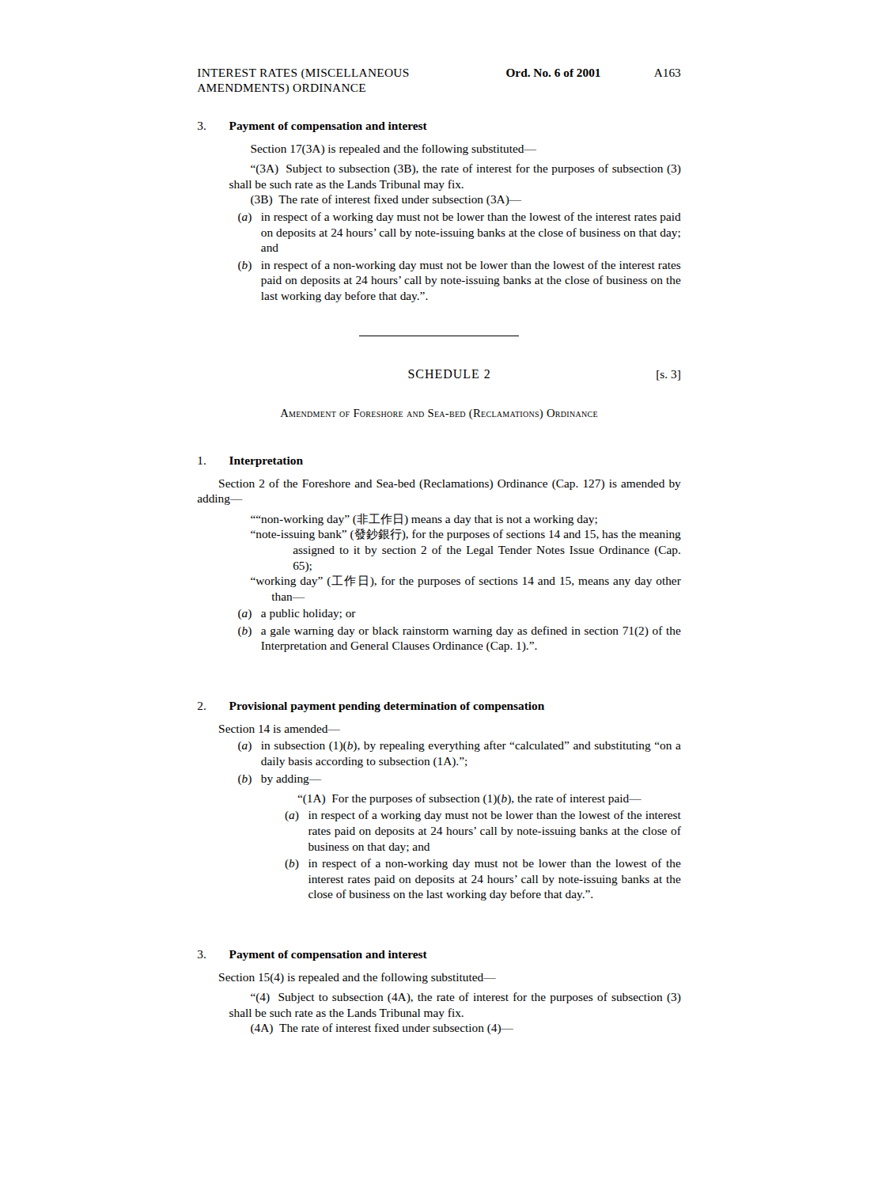INTEREST RATES (MISCELLANEOUS
AMENDMENTS) ORDINANCE
Ord. No. 6 of 2001
A163
3.
Payment of compensation and interest
Section 17(3A) is repealed and the following substituted—
“(3A) Subject to subsection (3B), the rate of interest for the purposes of subsection (3) shall be such rate as the Lands Tribunal may fix.
(3B) The rate of interest fixed under subsection (3A)—
(a) in respect of a working day must not be lower than the lowest of the interest rates paid on deposits at 24 hours’ call by note-issuing banks at the close of business on that day; and
(b) in respect of a non-working day must not be lower than the lowest of the interest rates paid on deposits at 24 hours’ call by note-issuing banks at the close of business on the last working day before that day.”.
SCHEDULE 2
[s. 3]
Amendment of Foreshore and Sea-bed (Reclamations) Ordinance
1.
Interpretation
Section 2 of the Foreshore and Sea-bed (Reclamations) Ordinance (Cap. 127) is amended by adding—
““non-working day” (非工作日) means a day that is not a working day;
“note-issuing bank” (發鈔銀行), for the purposes of sections 14 and 15, has the meaning assigned to it by section 2 of the Legal Tender Notes Issue Ordinance (Cap. 65);
“working day” (工作日), for the purposes of sections 14 and 15, means any day other than—
(a) a public holiday; or
(b) a gale warning day or black rainstorm warning day as defined in section 71(2) of the Interpretation and General Clauses Ordinance (Cap. 1).”.
2.
Provisional payment pending determination of compensation
Section 14 is amended—
(a) in subsection (1)(b), by repealing everything after “calculated” and substituting “on a daily basis according to subsection (1A).”;
(b) by adding—
“(1A) For the purposes of subsection (1)(b), the rate of interest paid—
(a) in respect of a working day must not be lower than the lowest of the interest rates paid on deposits at 24 hours’ call by note-issuing banks at the close of business on that day; and
(b) in respect of a non-working day must not be lower than the lowest of the interest rates paid on deposits at 24 hours’ call by note-issuing banks at the close of business on the last working day before that day.”.
3.
Payment of compensation and interest
Section 15(4) is repealed and the following substituted—
“(4) Subject to subsection (4A), the rate of interest for the purposes of subsection (3) shall be such rate as the Lands Tribunal may fix.
(4A) The rate of interest fixed under subsection (4)—